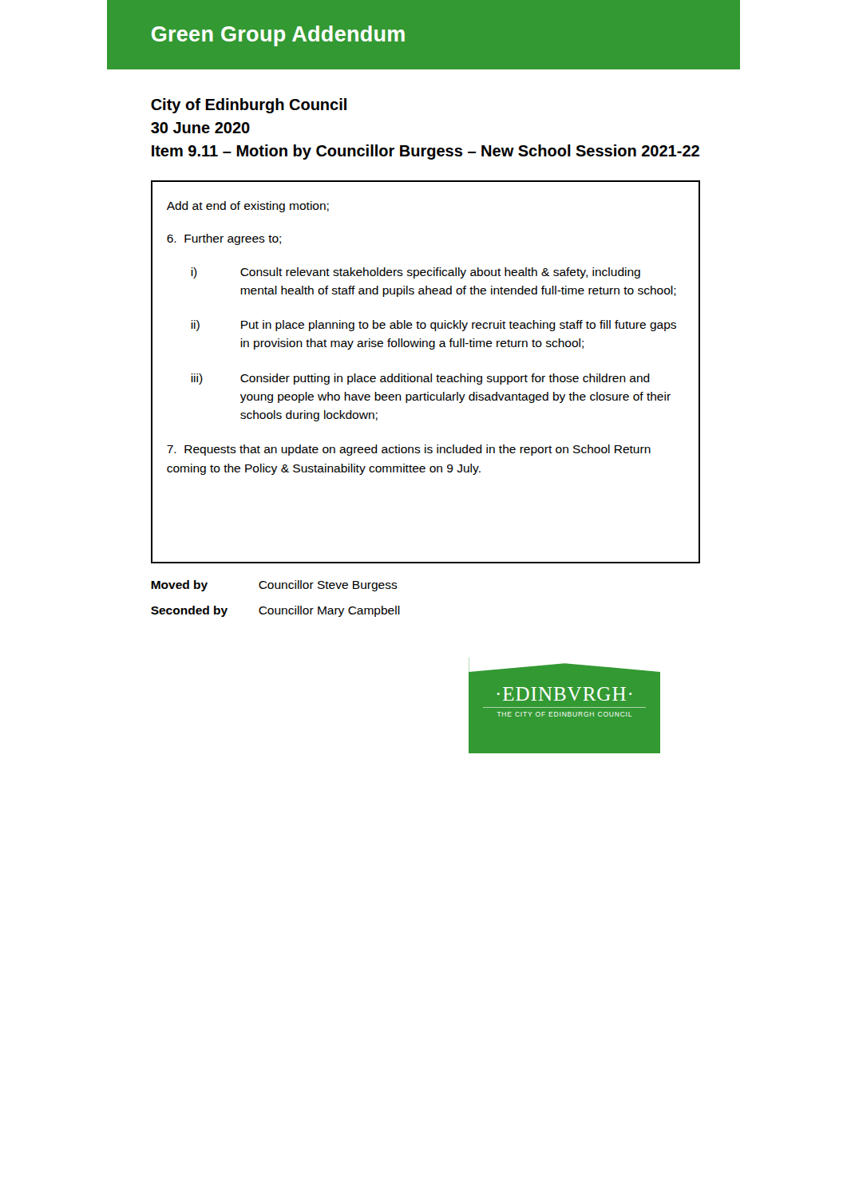Green Group Addendum
City of Edinburgh Council
30 June 2020
Item 9.11 – Motion by Councillor Burgess – New School Session 2021-22
Add at end of existing motion;
6. Further agrees to;
i) Consult relevant stakeholders specifically about health & safety, including mental health of staff and pupils ahead of the intended full-time return to school;
ii) Put in place planning to be able to quickly recruit teaching staff to fill future gaps in provision that may arise following a full-time return to school;
iii) Consider putting in place additional teaching support for those children and young people who have been particularly disadvantaged by the closure of their schools during lockdown;
7. Requests that an update on agreed actions is included in the report on School Return coming to the Policy & Sustainability committee on 9 July.
Moved by Councillor Steve Burgess
Seconded by Councillor Mary Campbell
·EDINBVRGH·
The City of Edinburgh Council